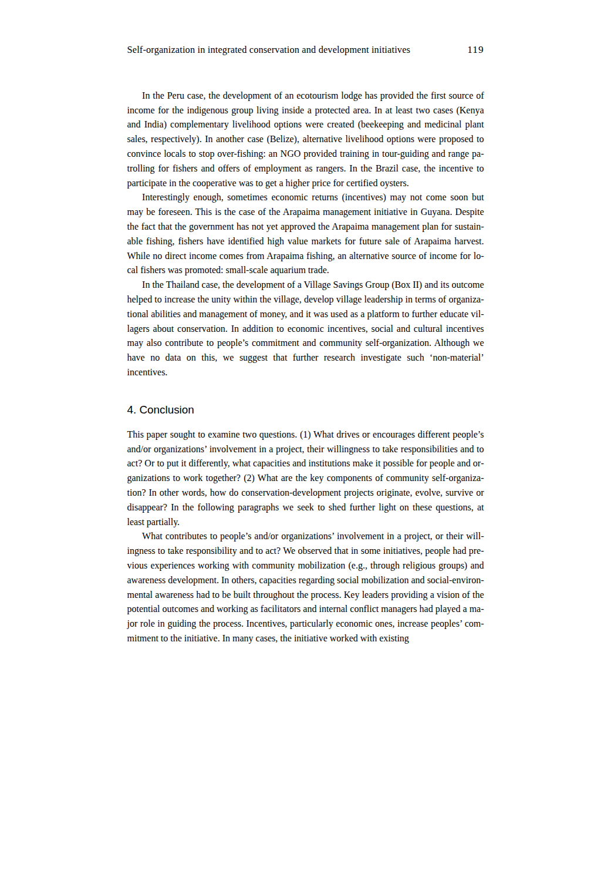Self-organization in integrated conservation and development initiatives 119
In the Peru case, the development of an ecotourism lodge has provided the first source of income for the indigenous group living inside a protected area. In at least two cases (Kenya and India) complementary livelihood options were created (beekeeping and medicinal plant sales, respectively). In another case (Belize), alternative livelihood options were proposed to convince locals to stop over-fishing: an NGO provided training in tour-guiding and range patrolling for fishers and offers of employment as rangers. In the Brazil case, the incentive to participate in the cooperative was to get a higher price for certified oysters.
Interestingly enough, sometimes economic returns (incentives) may not come soon but may be foreseen. This is the case of the Arapaima management initiative in Guyana. Despite the fact that the government has not yet approved the Arapaima management plan for sustainable fishing, fishers have identified high value markets for future sale of Arapaima harvest. While no direct income comes from Arapaima fishing, an alternative source of income for local fishers was promoted: small-scale aquarium trade.
In the Thailand case, the development of a Village Savings Group (Box II) and its outcome helped to increase the unity within the village, develop village leadership in terms of organizational abilities and management of money, and it was used as a platform to further educate villagers about conservation. In addition to economic incentives, social and cultural incentives may also contribute to people’s commitment and community self-organization. Although we have no data on this, we suggest that further research investigate such ‘non-material’ incentives.
4. Conclusion
This paper sought to examine two questions. (1) What drives or encourages different people’s and/or organizations’ involvement in a project, their willingness to take responsibilities and to act? Or to put it differently, what capacities and institutions make it possible for people and organizations to work together? (2) What are the key components of community self-organization? In other words, how do conservation-development projects originate, evolve, survive or disappear? In the following paragraphs we seek to shed further light on these questions, at least partially.
What contributes to people’s and/or organizations’ involvement in a project, or their willingness to take responsibility and to act? We observed that in some initiatives, people had previous experiences working with community mobilization (e.g., through religious groups) and awareness development. In others, capacities regarding social mobilization and social-environmental awareness had to be built throughout the process. Key leaders providing a vision of the potential outcomes and working as facilitators and internal conflict managers had played a major role in guiding the process. Incentives, particularly economic ones, increase peoples’ commitment to the initiative. In many cases, the initiative worked with existing